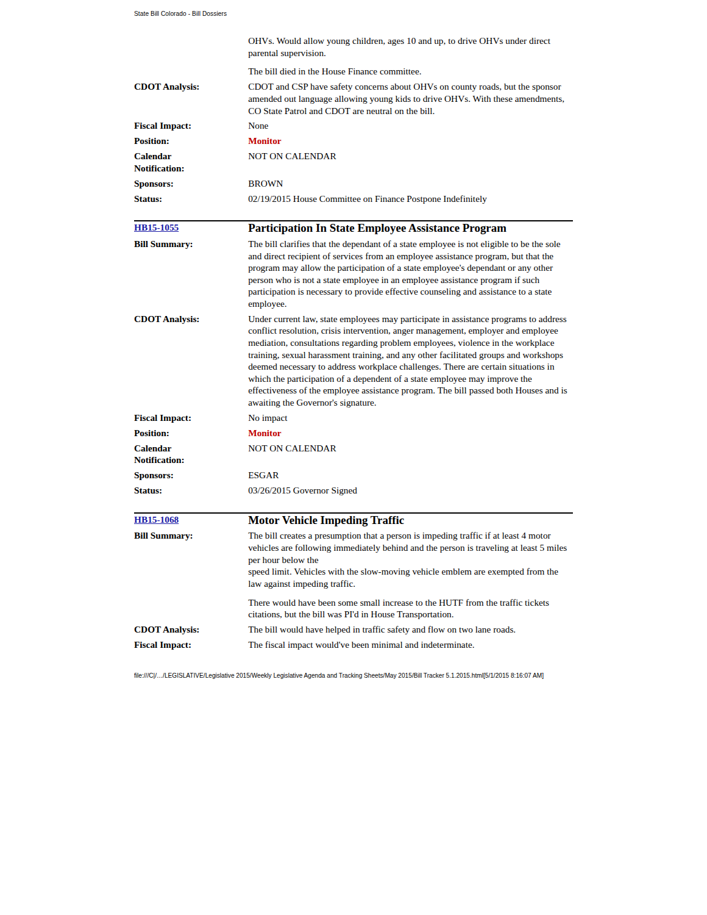State Bill Colorado - Bill Dossiers
| | OHVs. Would allow young children, ages 10 and up, to drive OHVs under direct parental supervision. The bill died in the House Finance committee. |
| CDOT Analysis: | CDOT and CSP have safety concerns about OHVs on county roads, but the sponsor amended out language allowing young kids to drive OHVs. With these amendments, CO State Patrol and CDOT are neutral on the bill. |
| Fiscal Impact: | None |
| Position: | Monitor |
| Calendar Notification: | NOT ON CALENDAR |
| Sponsors: | BROWN |
| Status: | 02/19/2015 House Committee on Finance Postpone Indefinitely |
| HB15-1055 | Participation In State Employee Assistance Program |
| Bill Summary: | The bill clarifies that the dependant of a state employee is not eligible to be the sole and direct recipient of services from an employee assistance program, but that the program may allow the participation of a state employee's dependant or any other person who is not a state employee in an employee assistance program if such participation is necessary to provide effective counseling and assistance to a state employee. |
| CDOT Analysis: | Under current law, state employees may participate in assistance programs to address conflict resolution, crisis intervention, anger management, employer and employee mediation, consultations regarding problem employees, violence in the workplace training, sexual harassment training, and any other facilitated groups and workshops deemed necessary to address workplace challenges. There are certain situations in which the participation of a dependent of a state employee may improve the effectiveness of the employee assistance program. The bill passed both Houses and is awaiting the Governor's signature. |
| Fiscal Impact: | No impact |
| Position: | Monitor |
| Calendar Notification: | NOT ON CALENDAR |
| Sponsors: | ESGAR |
| Status: | 03/26/2015 Governor Signed |
| HB15-1068 | Motor Vehicle Impeding Traffic |
| Bill Summary: | The bill creates a presumption that a person is impeding traffic if at least 4 motor vehicles are following immediately behind and the person is traveling at least 5 miles per hour below the speed limit. Vehicles with the slow-moving vehicle emblem are exempted from the law against impeding traffic. There would have been some small increase to the HUTF from the traffic tickets citations, but the bill was PI'd in House Transportation. |
| CDOT Analysis: | The bill would have helped in traffic safety and flow on two lane roads. |
| Fiscal Impact: | The fiscal impact would've been minimal and indeterminate. |
file:///C|/…/LEGISLATIVE/Legislative 2015/Weekly Legislative Agenda and Tracking Sheets/May 2015/Bill Tracker 5.1.2015.html[5/1/2015 8:16:07 AM]